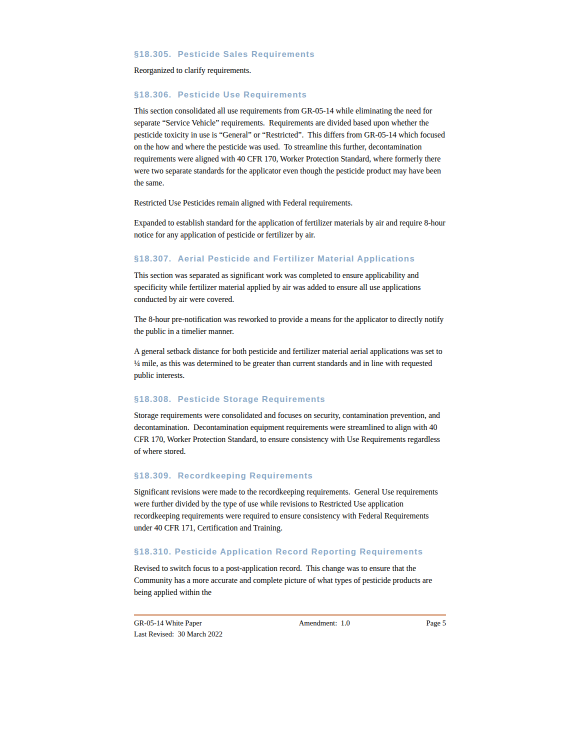§18.305. Pesticide Sales Requirements
Reorganized to clarify requirements.
§18.306. Pesticide Use Requirements
This section consolidated all use requirements from GR-05-14 while eliminating the need for separate “Service Vehicle” requirements. Requirements are divided based upon whether the pesticide toxicity in use is “General” or “Restricted”. This differs from GR-05-14 which focused on the how and where the pesticide was used. To streamline this further, decontamination requirements were aligned with 40 CFR 170, Worker Protection Standard, where formerly there were two separate standards for the applicator even though the pesticide product may have been the same.
Restricted Use Pesticides remain aligned with Federal requirements.
Expanded to establish standard for the application of fertilizer materials by air and require 8-hour notice for any application of pesticide or fertilizer by air.
§18.307. Aerial Pesticide and Fertilizer Material Applications
This section was separated as significant work was completed to ensure applicability and specificity while fertilizer material applied by air was added to ensure all use applications conducted by air were covered.
The 8-hour pre-notification was reworked to provide a means for the applicator to directly notify the public in a timelier manner.
A general setback distance for both pesticide and fertilizer material aerial applications was set to ¼ mile, as this was determined to be greater than current standards and in line with requested public interests.
§18.308. Pesticide Storage Requirements
Storage requirements were consolidated and focuses on security, contamination prevention, and decontamination. Decontamination equipment requirements were streamlined to align with 40 CFR 170, Worker Protection Standard, to ensure consistency with Use Requirements regardless of where stored.
§18.309. Recordkeeping Requirements
Significant revisions were made to the recordkeeping requirements. General Use requirements were further divided by the type of use while revisions to Restricted Use application recordkeeping requirements were required to ensure consistency with Federal Requirements under 40 CFR 171, Certification and Training.
§18.310. Pesticide Application Record Reporting Requirements
Revised to switch focus to a post-application record. This change was to ensure that the Community has a more accurate and complete picture of what types of pesticide products are being applied within the
GR-05-14 White Paper
Last Revised: 30 March 2022
Amendment: 1.0
Page 5